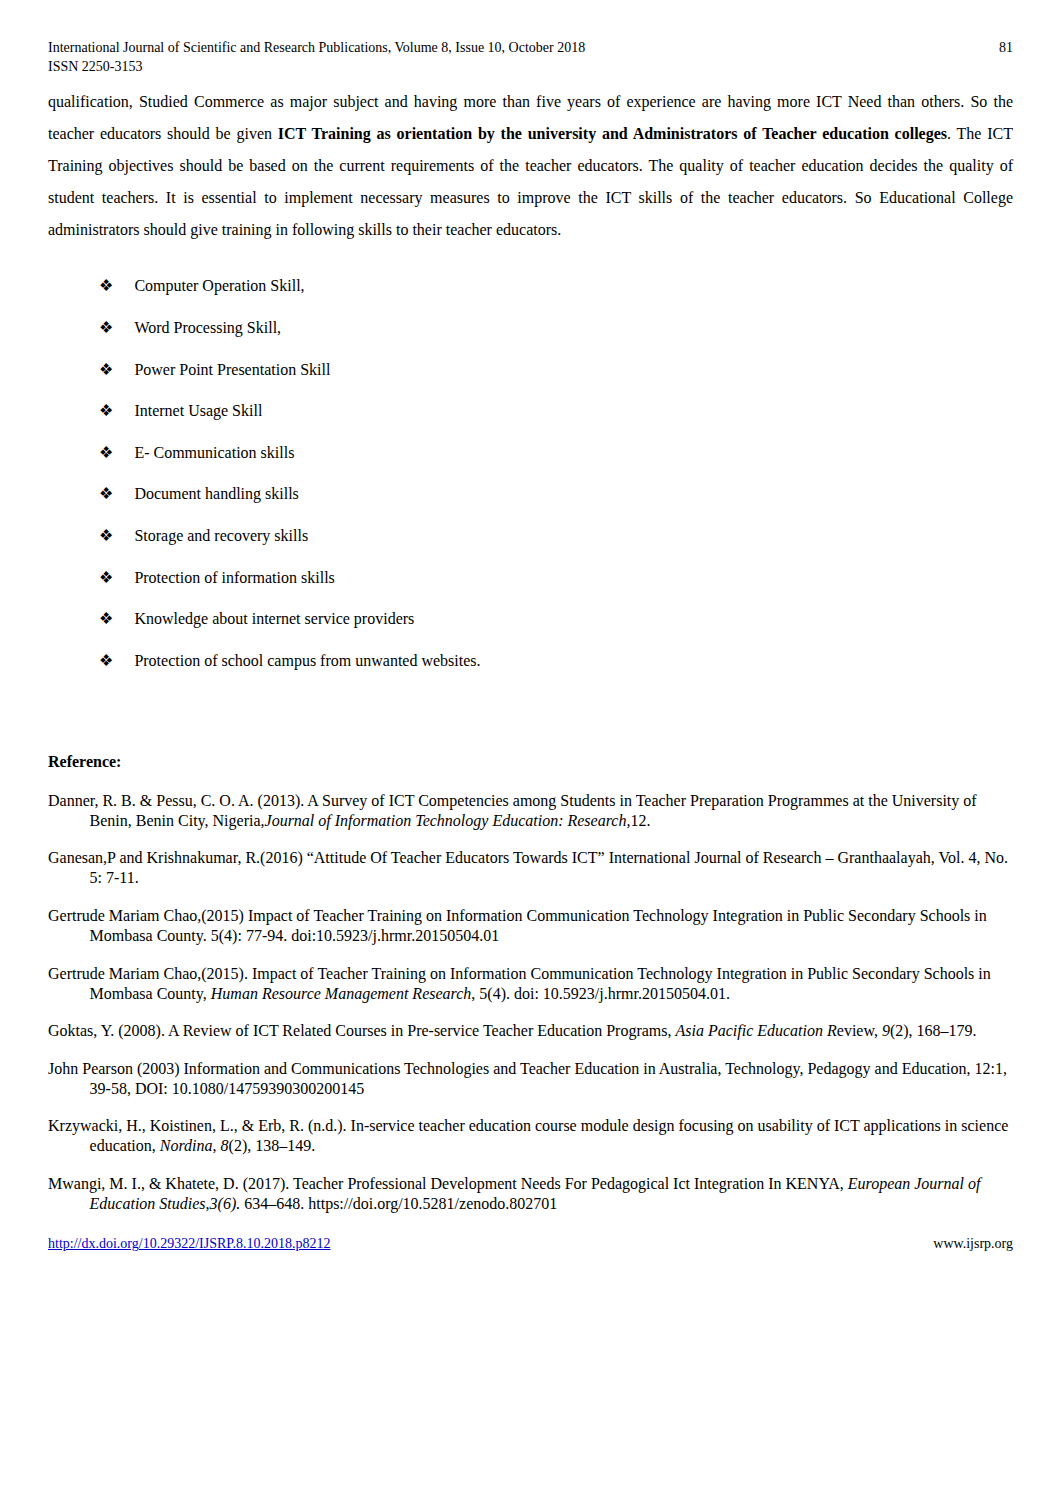International Journal of Scientific and Research Publications, Volume 8, Issue 10, October 2018 81
ISSN 2250-3153
qualification, Studied Commerce as major subject and having more than five years of experience are having more ICT Need than others. So the teacher educators should be given ICT Training as orientation by the university and Administrators of Teacher education colleges. The ICT Training objectives should be based on the current requirements of the teacher educators. The quality of teacher education decides the quality of student teachers. It is essential to implement necessary measures to improve the ICT skills of the teacher educators. So Educational College administrators should give training in following skills to their teacher educators.
Computer Operation Skill,
Word Processing Skill,
Power Point Presentation Skill
Internet Usage Skill
E- Communication skills
Document handling skills
Storage and recovery skills
Protection of information skills
Knowledge about internet service providers
Protection of school campus from unwanted websites.
Reference:
Danner, R. B. & Pessu, C. O. A. (2013). A Survey of ICT Competencies among Students in Teacher Preparation Programmes at the University of Benin, Benin City, Nigeria,Journal of Information Technology Education: Research, 12.
Ganesan,P and Krishnakumar, R.(2016) “Attitude Of Teacher Educators Towards ICT” International Journal of Research – Granthaalayah, Vol. 4, No. 5: 7-11.
Gertrude Mariam Chao,(2015) Impact of Teacher Training on Information Communication Technology Integration in Public Secondary Schools in Mombasa County. 5(4): 77-94. doi:10.5923/j.hrmr.20150504.01
Gertrude Mariam Chao,(2015). Impact of Teacher Training on Information Communication Technology Integration in Public Secondary Schools in Mombasa County, Human Resource Management Research, 5(4). doi: 10.5923/j.hrmr.20150504.01.
Goktas, Y. (2008). A Review of ICT Related Courses in Pre-service Teacher Education Programs, Asia Pacific Education Review, 9(2), 168–179.
John Pearson (2003) Information and Communications Technologies and Teacher Education in Australia, Technology, Pedagogy and Education, 12:1, 39-58, DOI: 10.1080/14759390300200145
Krzywacki, H., Koistinen, L., & Erb, R. (n.d.). In-service teacher education course module design focusing on usability of ICT applications in science education, Nordina, 8(2), 138–149.
Mwangi, M. I., & Khatete, D. (2017). Teacher Professional Development Needs For Pedagogical Ict Integration In KENYA, European Journal of Education Studies,3(6). 634–648. https://doi.org/10.5281/zenodo.802701
http://dx.doi.org/10.29322/IJSRP.8.10.2018.p8212 www.ijsrp.org